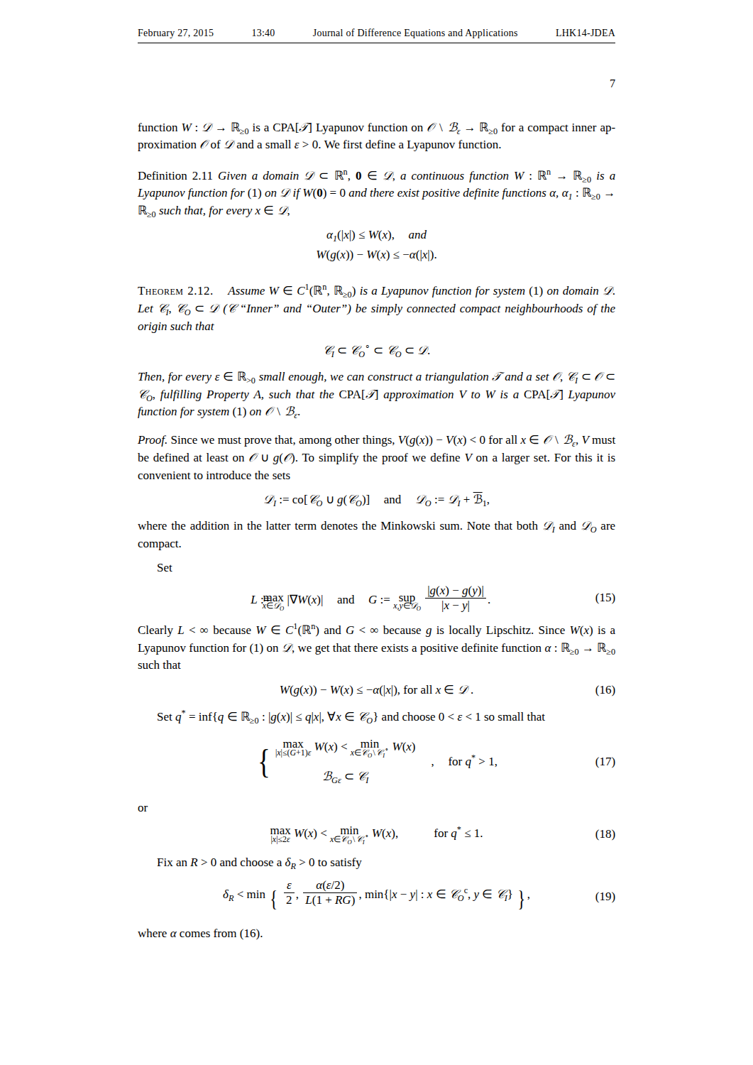February 27, 2015 13:40 Journal of Difference Equations and Applications LHK14-JDEA
7
function W : 𝒟 → ℝ≥0 is a CPA[𝒯] Lyapunov function on 𝒪 \ ℬε → ℝ≥0 for a compact inner approximation 𝒪 of 𝒟 and a small ε > 0. We first define a Lyapunov function.
Definition 2.11 Given a domain 𝒟 ⊂ ℝn, 0 ∈ 𝒟, a continuous function W : ℝn → ℝ≥0 is a Lyapunov function for (1) on 𝒟 if W(0) = 0 and there exist positive definite functions α, α1 : ℝ≥0 → ℝ≥0 such that, for every x ∈ 𝒟,
α1(|x|) ≤ W(x), and
W(g(x)) − W(x) ≤ −α(|x|).
Theorem 2.12. Assume W ∈ C1(ℝn, ℝ≥0) is a Lyapunov function for system (1) on domain 𝒟. Let 𝒞I, 𝒞O ⊂ 𝒟 (𝒞 “Inner” and “Outer”) be simply connected compact neighbourhoods of the origin such that
𝒞I ⊂ 𝒞O∘ ⊂ 𝒞O ⊂ 𝒟.
Then, for every ε ∈ ℝ>0 small enough, we can construct a triangulation 𝒯 and a set 𝒪, 𝒞I ⊂ 𝒪 ⊂ 𝒞O, fulfilling Property A, such that the CPA[𝒯] approximation V to W is a CPA[𝒯] Lyapunov function for system (1) on 𝒪 \ ℬε.
Proof. Since we must prove that, among other things, V(g(x)) − V(x) < 0 for all x ∈ 𝒪 \ ℬε, V must be defined at least on 𝒪 ∪ g(𝒪). To simplify the proof we define V on a larger set. For this it is convenient to introduce the sets
𝒟I := co[𝒞O ∪ g(𝒞O)] and 𝒟O := 𝒟I + ℬ1,
where the addition in the latter term denotes the Minkowski sum. Note that both 𝒟I and 𝒟O are compact.
Set
max x∈𝒟O |∇W(x)| and G := sup x,y∈𝒟O |g(x) − g(y)||x − y|. (15)
L :=
Clearly L < ∞ because W ∈ C1(ℝn) and G < ∞ because g is locally Lipschitz. Since W(x) is a Lyapunov function for (1) on 𝒟, we get that there exists a positive definite function α : ℝ≥0 → ℝ≥0 such that
W(g(x)) − W(x) ≤ −α(|x|), for all x ∈ 𝒟 . (16)
Set q* = inf{q ∈ ℝ≥0 : |g(x)| ≤ q|x|, ∀x ∈ 𝒞O} and choose 0 < ε < 1 so small that
{
max|x|≤(G+1)ε W(x) < min x∈𝒞O\𝒞I∘ W(x)
ℬGε ⊂ 𝒞I
, for q* > 1, (17)
or
max|x|≤2ε W(x) < min x∈𝒞O\𝒞I∘ W(x), for q* ≤ 1. (18)
Fix an R > 0 and choose a δR > 0 to satisfy
δR < min { ε 2, α(ε/2) L(1 + RG), min{|x − y| : x ∈ 𝒞Oc, y ∈ 𝒞I} }, (19)
where α comes from (16).